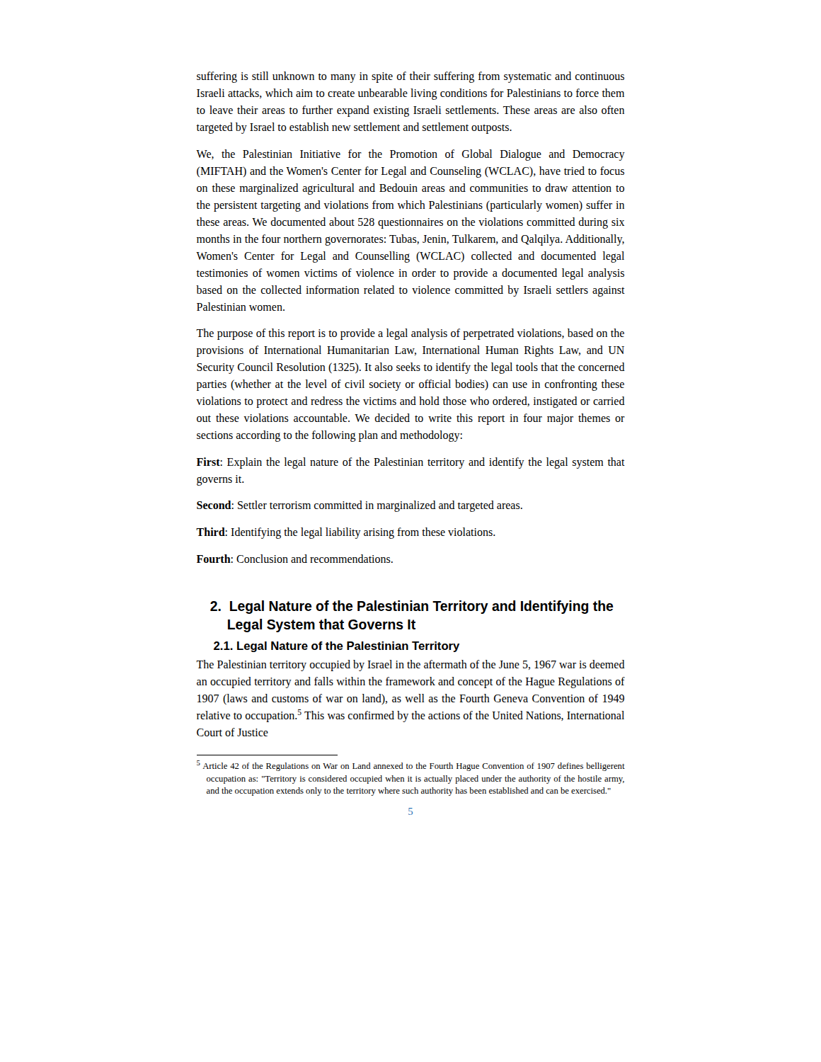suffering is still unknown to many in spite of their suffering from systematic and continuous Israeli attacks, which aim to create unbearable living conditions for Palestinians to force them to leave their areas to further expand existing Israeli settlements. These areas are also often targeted by Israel to establish new settlement and settlement outposts.
We, the Palestinian Initiative for the Promotion of Global Dialogue and Democracy (MIFTAH) and the Women's Center for Legal and Counseling (WCLAC), have tried to focus on these marginalized agricultural and Bedouin areas and communities to draw attention to the persistent targeting and violations from which Palestinians (particularly women) suffer in these areas. We documented about 528 questionnaires on the violations committed during six months in the four northern governorates: Tubas, Jenin, Tulkarem, and Qalqilya. Additionally, Women's Center for Legal and Counselling (WCLAC) collected and documented legal testimonies of women victims of violence in order to provide a documented legal analysis based on the collected information related to violence committed by Israeli settlers against Palestinian women.
The purpose of this report is to provide a legal analysis of perpetrated violations, based on the provisions of International Humanitarian Law, International Human Rights Law, and UN Security Council Resolution (1325). It also seeks to identify the legal tools that the concerned parties (whether at the level of civil society or official bodies) can use in confronting these violations to protect and redress the victims and hold those who ordered, instigated or carried out these violations accountable. We decided to write this report in four major themes or sections according to the following plan and methodology:
First: Explain the legal nature of the Palestinian territory and identify the legal system that governs it.
Second: Settler terrorism committed in marginalized and targeted areas.
Third: Identifying the legal liability arising from these violations.
Fourth: Conclusion and recommendations.
2. Legal Nature of the Palestinian Territory and Identifying the Legal System that Governs It
2.1. Legal Nature of the Palestinian Territory
The Palestinian territory occupied by Israel in the aftermath of the June 5, 1967 war is deemed an occupied territory and falls within the framework and concept of the Hague Regulations of 1907 (laws and customs of war on land), as well as the Fourth Geneva Convention of 1949 relative to occupation.5 This was confirmed by the actions of the United Nations, International Court of Justice
5 Article 42 of the Regulations on War on Land annexed to the Fourth Hague Convention of 1907 defines belligerent occupation as: "Territory is considered occupied when it is actually placed under the authority of the hostile army, and the occupation extends only to the territory where such authority has been established and can be exercised."
5